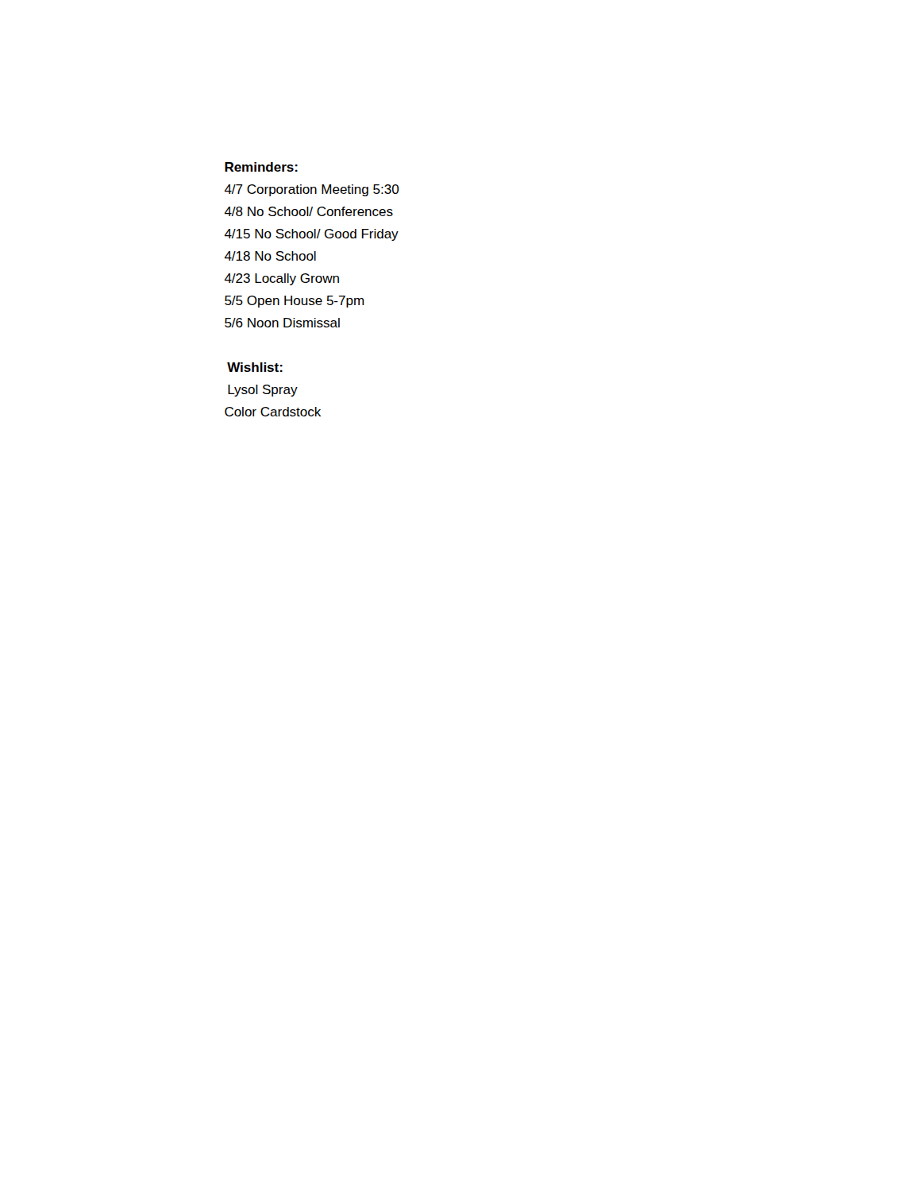Reminders:
4/7 Corporation Meeting 5:30
4/8 No School/ Conferences
4/15 No School/ Good Friday
4/18 No School
4/23 Locally Grown
5/5 Open House 5-7pm
5/6 Noon Dismissal
Wishlist:
Lysol Spray
Color Cardstock